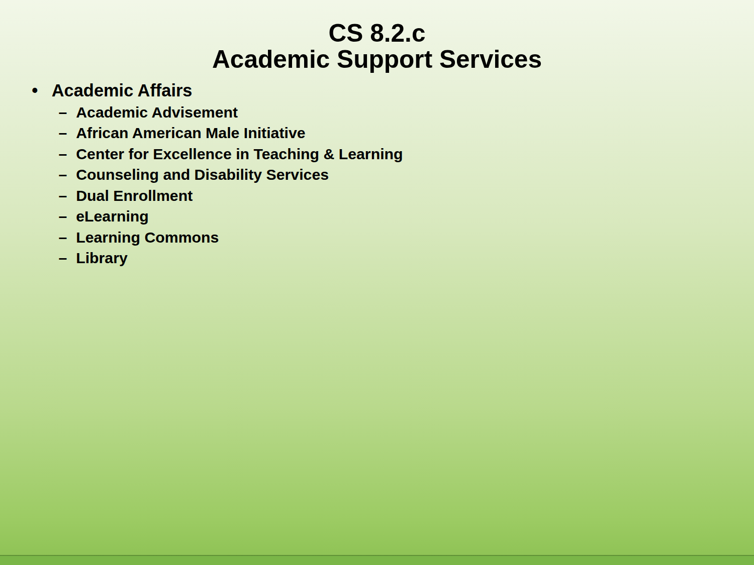CS 8.2.cAcademic Support Services
Academic Affairs
Academic Advisement
African American Male Initiative
Center for Excellence in Teaching & Learning
Counseling and Disability Services
Dual Enrollment
eLearning
Learning Commons
Library